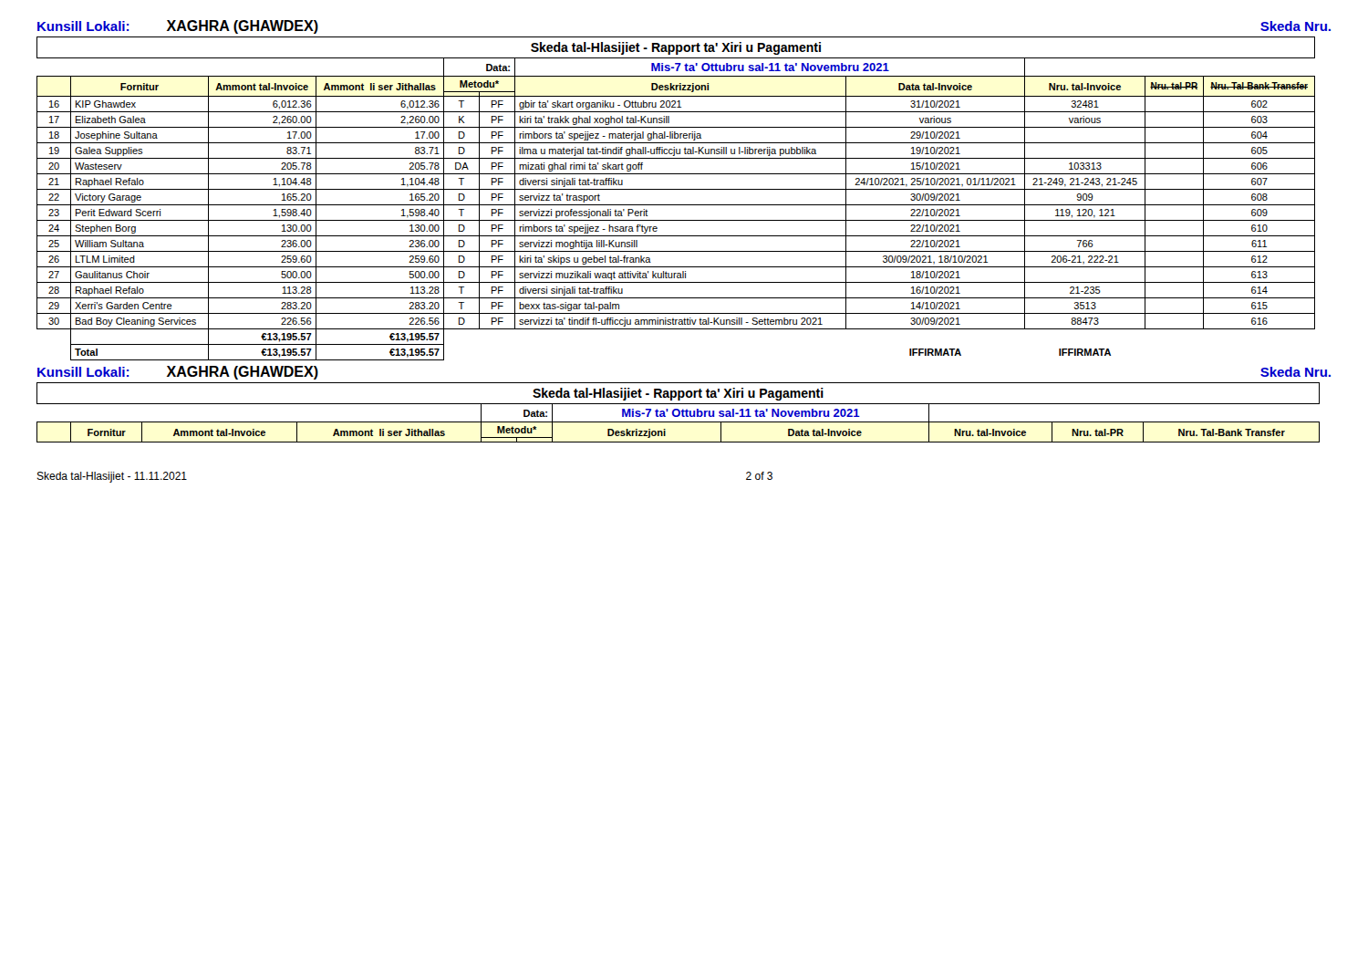Kunsill Lokali: XAGHRA (GHAWDEX)
Skeda Nru.
| Skeda tal-Hlasijiet - Rapport ta' Xiri u Pagamenti | | |
| | | | | Data: | Mis-7 ta' Ottubru sal-11 ta' Novembru 2021 | | | | | |
| | Fornitur | Ammont tal-Invoice | Ammont li ser Jithallas | Metodu* | Deskrizzjoni | Data tal-Invoice | Nru. tal-Invoice | Nru. tal-PR | Nru. Tal-Bank Transfer |
| 16 | KIP Ghawdex | 6,012.36 | 6,012.36 | T | PF | gbir ta' skart organiku - Ottubru 2021 | 31/10/2021 | 32481 | | 602 |
| 17 | Elizabeth Galea | 2,260.00 | 2,260.00 | K | PF | kiri ta' trakk ghal xoghol tal-Kunsill | various | various | | 603 |
| 18 | Josephine Sultana | 17.00 | 17.00 | D | PF | rimbors ta' spejjez - materjal ghal-librerija | 29/10/2021 | | | 604 |
| 19 | Galea Supplies | 83.71 | 83.71 | D | PF | ilma u materjal tat-tindif ghall-ufficcju tal-Kunsill u l-librerija pubblika | 19/10/2021 | | | 605 |
| 20 | Wasteserv | 205.78 | 205.78 | DA | PF | mizati ghal rimi ta' skart goff | 15/10/2021 | 103313 | | 606 |
| 21 | Raphael Refalo | 1,104.48 | 1,104.48 | T | PF | diversi sinjali tat-traffiku | 24/10/2021, 25/10/2021, 01/11/2021 | 21-249, 21-243, 21-245 | | 607 |
| 22 | Victory Garage | 165.20 | 165.20 | D | PF | servizz ta' trasport | 30/09/2021 | 909 | | 608 |
| 23 | Perit Edward Scerri | 1,598.40 | 1,598.40 | T | PF | servizzi professjonali ta' Perit | 22/10/2021 | 119, 120, 121 | | 609 |
| 24 | Stephen Borg | 130.00 | 130.00 | D | PF | rimbors ta' spejjez - hsara f'tyre | 22/10/2021 | | | 610 |
| 25 | William Sultana | 236.00 | 236.00 | D | PF | servizzi moghtija lill-Kunsill | 22/10/2021 | 766 | | 611 |
| 26 | LTLM Limited | 259.60 | 259.60 | D | PF | kiri ta' skips u gebel tal-franka | 30/09/2021, 18/10/2021 | 206-21, 222-21 | | 612 |
| 27 | Gaulitanus Choir | 500.00 | 500.00 | D | PF | servizzi muzikali waqt attivita' kulturali | 18/10/2021 | | | 613 |
| 28 | Raphael Refalo | 113.28 | 113.28 | T | PF | diversi sinjali tat-traffiku | 16/10/2021 | 21-235 | | 614 |
| 29 | Xerri's Garden Centre | 283.20 | 283.20 | T | PF | bexx tas-sigar tal-palm | 14/10/2021 | 3513 | | 615 |
| 30 | Bad Boy Cleaning Services | 226.56 | 226.56 | D | PF | servizzi ta' tindif fl-ufficcju amministrattiv tal-Kunsill - Settembru 2021 | 30/09/2021 | 88473 | | 616 |
| | | €13,195.57 | €13,195.57 | | | | | | | |
| | Total | €13,195.57 | €13,195.57 | | | | IFFIRMATA | IFFIRMATA | | |
Kunsill Lokali: XAGHRA (GHAWDEX)
Skeda Nru.
| Skeda tal-Hlasijiet - Rapport ta' Xiri u Pagamenti | |
| | | | | Data: | Mis-7 ta' Ottubru sal-11 ta' Novembru 2021 | | | | |
| | Fornitur | Ammont tal-Invoice | Ammont li ser Jithallas | Metodu* | Deskrizzjoni | Data tal-Invoice | Nru. tal-Invoice | Nru. tal-PR | Nru. Tal-Bank Transfer |
Skeda tal-Hlasijiet - 11.11.2021
2 of 3